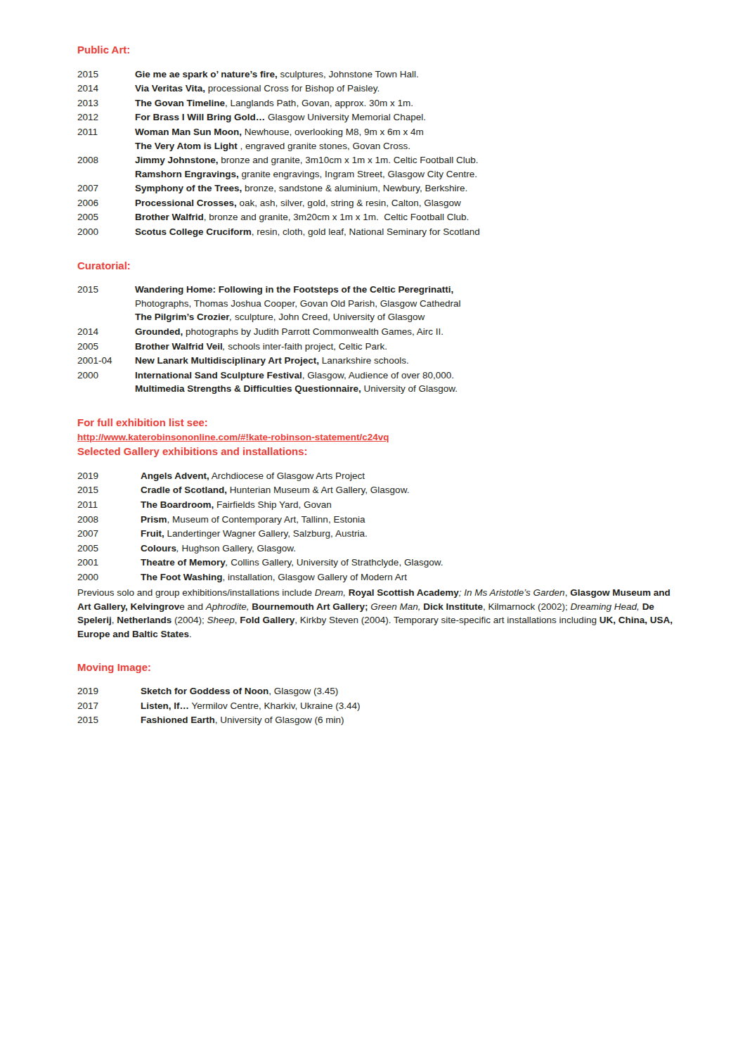Public Art:
| 2015 | Gie me ae spark o’ nature’s fire, sculptures, Johnstone Town Hall. |
| 2014 | Via Veritas Vita, processional Cross for Bishop of Paisley. |
| 2013 | The Govan Timeline , Langlands Path, Govan, approx. 30m x 1m. |
| 2012 | For Brass I Will Bring Gold… Glasgow University Memorial Chapel. |
| 2011 | Woman Man Sun Moon, Newhouse, overlooking M8, 9m x 6m x 4m The Very Atom is Light , engraved granite stones, Govan Cross. |
| 2008 | Jimmy Johnstone, bronze and granite, 3m10cm x 1m x 1m. Celtic Football Club. Ramshorn Engravings, granite engravings, Ingram Street, Glasgow City Centre. |
| 2007 | Symphony of the Trees, bronze, sandstone & aluminium, Newbury, Berkshire. |
| 2006 | Processional Crosses, oak, ash, silver, gold, string & resin, Calton, Glasgow |
| 2005 | Brother Walfrid , bronze and granite, 3m20cm x 1m x 1m. Celtic Football Club. |
| 2000 | Scotus College Cruciform , resin, cloth, gold leaf, National Seminary for Scotland |
Curatorial:
| 2015 | Wandering Home: Following in the Footsteps of the Celtic Peregrinatti, Photographs, Thomas Joshua Cooper, Govan Old Parish, Glasgow Cathedral The Pilgrim’s Crozier , sculpture, John Creed, University of Glasgow |
| 2014 | Grounded, photographs by Judith Parrott Commonwealth Games, Airc II. |
| 2005 | Brother Walfrid Veil , schools inter-faith project, Celtic Park. |
| 2001-04 | New Lanark Multidisciplinary Art Project, Lanarkshire schools. |
| 2000 | International Sand Sculpture Festival , Glasgow, Audience of over 80,000. Multimedia Strengths & Difficulties Questionnaire, University of Glasgow. |
For full exhibition list see:
http://www.katerobinsononline.com/#!kate-robinson-statement/c24vq
Selected Gallery exhibitions and installations:
| 2019 | Angels Advent, Archdiocese of Glasgow Arts Project |
| 2015 | Cradle of Scotland, Hunterian Museum & Art Gallery, Glasgow. |
| 2011 | The Boardroom, Fairfields Ship Yard, Govan |
| 2008 | Prism , Museum of Contemporary Art, Tallinn, Estonia |
| 2007 | Fruit, Landertinger Wagner Gallery, Salzburg, Austria. |
| 2005 | Colours , Hughson Gallery, Glasgow. |
| 2001 | Theatre of Memory , Collins Gallery, University of Strathclyde, Glasgow. |
| 2000 | The Foot Washing , installation, Glasgow Gallery of Modern Art |
Previous solo and group exhibitions/installations include Dream, Royal Scottish Academy; In Ms Aristotle’s Garden, Glasgow Museum and Art Gallery, Kelvingrove and Aphrodite, Bournemouth Art Gallery; Green Man, Dick Institute, Kilmarnock (2002); Dreaming Head, De Spelerij, Netherlands (2004); Sheep, Fold Gallery, Kirkby Steven (2004). Temporary site-specific art installations including UK, China, USA, Europe and Baltic States.
Moving Image:
| 2019 | Sketch for Goddess of Noon , Glasgow (3.45) |
| 2017 | Listen, If… Yermilov Centre, Kharkiv, Ukraine (3.44) |
| 2015 | Fashioned Earth , University of Glasgow (6 min) |